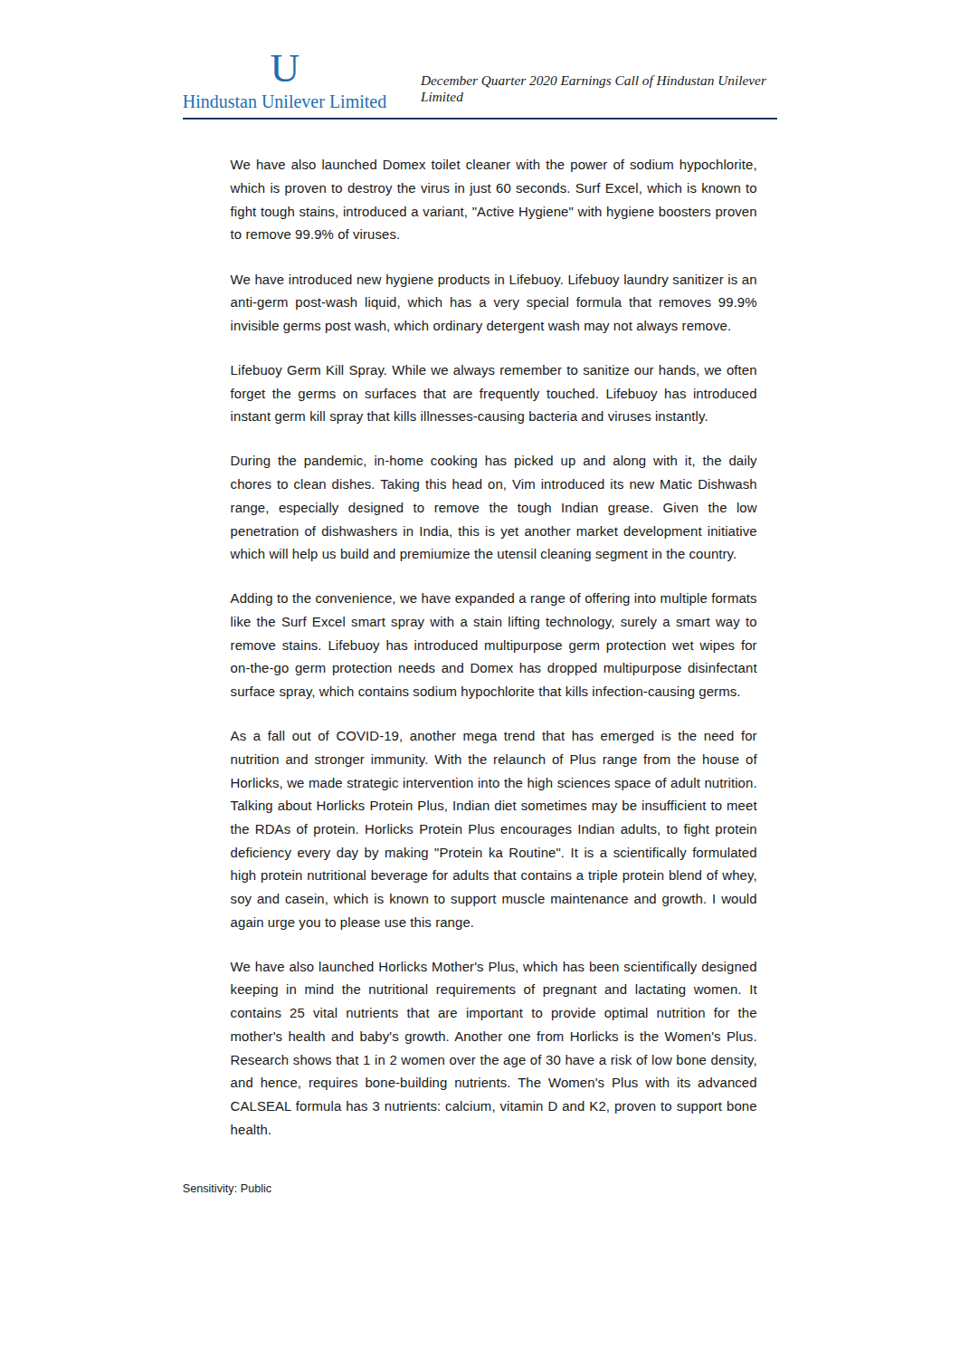U Hindustan Unilever Limited
December Quarter 2020 Earnings Call of Hindustan Unilever Limited
We have also launched Domex toilet cleaner with the power of sodium hypochlorite, which is proven to destroy the virus in just 60 seconds. Surf Excel, which is known to fight tough stains, introduced a variant, "Active Hygiene" with hygiene boosters proven to remove 99.9% of viruses.
We have introduced new hygiene products in Lifebuoy. Lifebuoy laundry sanitizer is an anti-germ post-wash liquid, which has a very special formula that removes 99.9% invisible germs post wash, which ordinary detergent wash may not always remove.
Lifebuoy Germ Kill Spray. While we always remember to sanitize our hands, we often forget the germs on surfaces that are frequently touched. Lifebuoy has introduced instant germ kill spray that kills illnesses-causing bacteria and viruses instantly.
During the pandemic, in-home cooking has picked up and along with it, the daily chores to clean dishes. Taking this head on, Vim introduced its new Matic Dishwash range, especially designed to remove the tough Indian grease. Given the low penetration of dishwashers in India, this is yet another market development initiative which will help us build and premiumize the utensil cleaning segment in the country.
Adding to the convenience, we have expanded a range of offering into multiple formats like the Surf Excel smart spray with a stain lifting technology, surely a smart way to remove stains. Lifebuoy has introduced multipurpose germ protection wet wipes for on-the-go germ protection needs and Domex has dropped multipurpose disinfectant surface spray, which contains sodium hypochlorite that kills infection-causing germs.
As a fall out of COVID-19, another mega trend that has emerged is the need for nutrition and stronger immunity. With the relaunch of Plus range from the house of Horlicks, we made strategic intervention into the high sciences space of adult nutrition. Talking about Horlicks Protein Plus, Indian diet sometimes may be insufficient to meet the RDAs of protein. Horlicks Protein Plus encourages Indian adults, to fight protein deficiency every day by making "Protein ka Routine". It is a scientifically formulated high protein nutritional beverage for adults that contains a triple protein blend of whey, soy and casein, which is known to support muscle maintenance and growth. I would again urge you to please use this range.
We have also launched Horlicks Mother's Plus, which has been scientifically designed keeping in mind the nutritional requirements of pregnant and lactating women. It contains 25 vital nutrients that are important to provide optimal nutrition for the mother's health and baby's growth. Another one from Horlicks is the Women's Plus. Research shows that 1 in 2 women over the age of 30 have a risk of low bone density, and hence, requires bone-building nutrients. The Women's Plus with its advanced CALSEAL formula has 3 nutrients: calcium, vitamin D and K2, proven to support bone health.
Sensitivity: Public